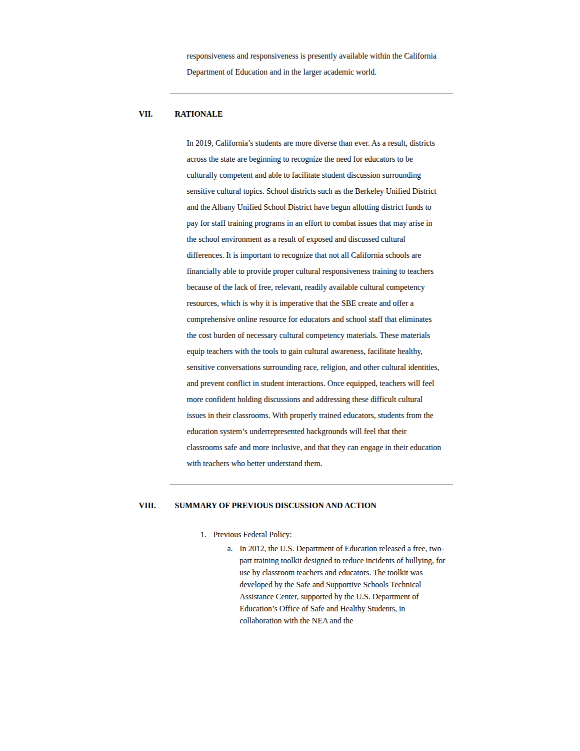responsiveness and responsiveness is presently available within the California Department of Education and in the larger academic world.
VII. RATIONALE
In 2019, California’s students are more diverse than ever. As a result, districts across the state are beginning to recognize the need for educators to be culturally competent and able to facilitate student discussion surrounding sensitive cultural topics. School districts such as the Berkeley Unified District and the Albany Unified School District have begun allotting district funds to pay for staff training programs in an effort to combat issues that may arise in the school environment as a result of exposed and discussed cultural differences. It is important to recognize that not all California schools are financially able to provide proper cultural responsiveness training to teachers because of the lack of free, relevant, readily available cultural competency resources, which is why it is imperative that the SBE create and offer a comprehensive online resource for educators and school staff that eliminates the cost burden of necessary cultural competency materials. These materials equip teachers with the tools to gain cultural awareness, facilitate healthy, sensitive conversations surrounding race, religion, and other cultural identities, and prevent conflict in student interactions. Once equipped, teachers will feel more confident holding discussions and addressing these difficult cultural issues in their classrooms. With properly trained educators, students from the education system’s underrepresented backgrounds will feel that their classrooms safe and more inclusive, and that they can engage in their education with teachers who better understand them.
VIII. SUMMARY OF PREVIOUS DISCUSSION AND ACTION
Previous Federal Policy:
In 2012, the U.S. Department of Education released a free, two-part training toolkit designed to reduce incidents of bullying, for use by classroom teachers and educators. The toolkit was developed by the Safe and Supportive Schools Technical Assistance Center, supported by the U.S. Department of Education’s Office of Safe and Healthy Students, in collaboration with the NEA and the